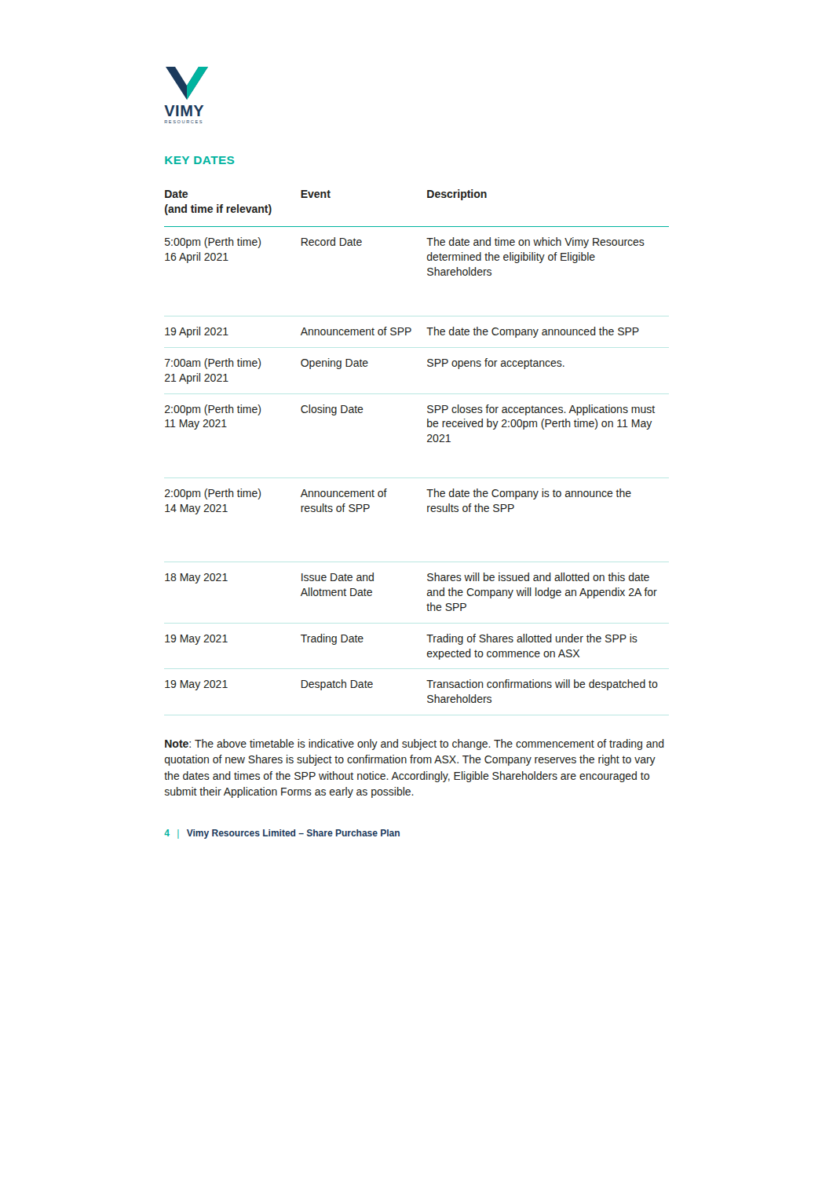VIMY
RESOURCES
KEY DATES
| Date (and time if relevant) | Event | Description |
| --- | --- | --- |
| 5:00pm (Perth time) 16 April 2021 | Record Date | The date and time on which Vimy Resources determined the eligibility of Eligible Shareholders |
| 19 April 2021 | Announcement of SPP | The date the Company announced the SPP |
| 7:00am (Perth time) 21 April 2021 | Opening Date | SPP opens for acceptances. |
| 2:00pm (Perth time) 11 May 2021 | Closing Date | SPP closes for acceptances. Applications must be received by 2:00pm (Perth time) on 11 May 2021 |
| 2:00pm (Perth time) 14 May 2021 | Announcement of results of SPP | The date the Company is to announce the results of the SPP |
| 18 May 2021 | Issue Date and Allotment Date | Shares will be issued and allotted on this date and the Company will lodge an Appendix 2A for the SPP |
| 19 May 2021 | Trading Date | Trading of Shares allotted under the SPP is expected to commence on ASX |
| 19 May 2021 | Despatch Date | Transaction confirmations will be despatched to Shareholders |
Note: The above timetable is indicative only and subject to change. The commencement of trading and quotation of new Shares is subject to confirmation from ASX. The Company reserves the right to vary the dates and times of the SPP without notice. Accordingly, Eligible Shareholders are encouraged to submit their Application Forms as early as possible.
4 | Vimy Resources Limited – Share Purchase Plan